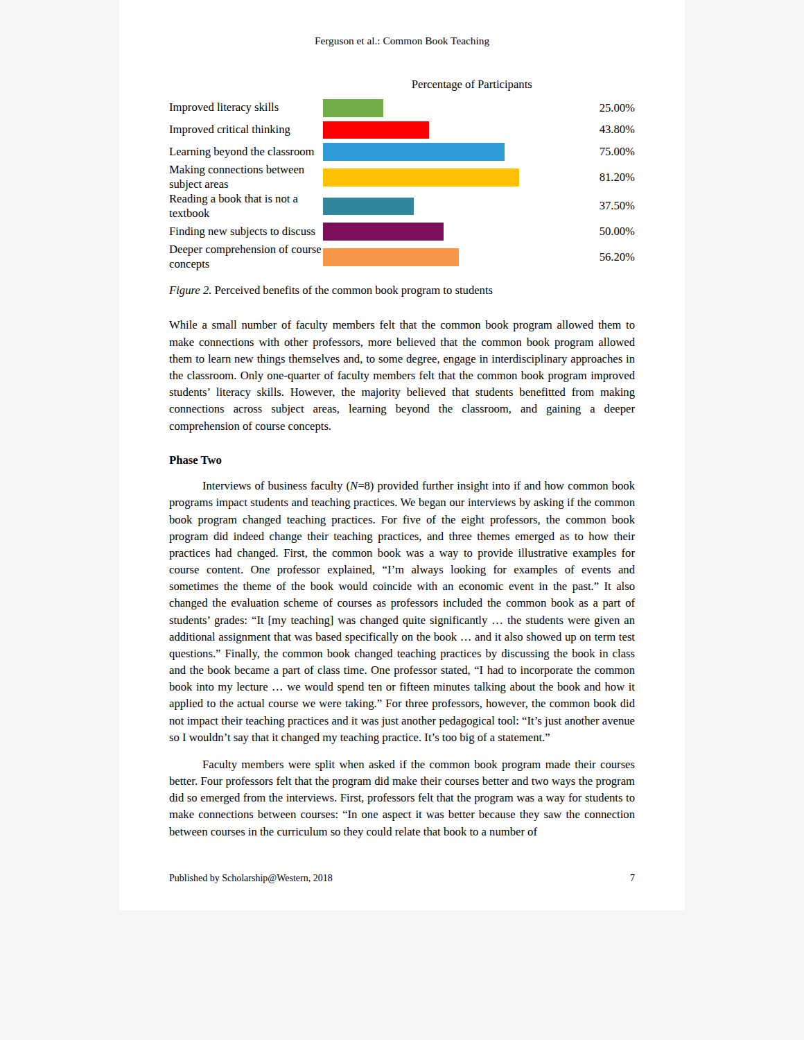Ferguson et al.: Common Book Teaching
Percentage of Participants
| Improved literacy skills | | 25.00% |
| Improved critical thinking | | 43.80% |
| Learning beyond the classroom | | 75.00% |
| Making connections between subject areas | | 81.20% |
| Reading a book that is not a textbook | | 37.50% |
| Finding new subjects to discuss | | 50.00% |
| Deeper comprehension of course concepts | | 56.20% |
Figure 2. Perceived benefits of the common book program to students
While a small number of faculty members felt that the common book program allowed them to make connections with other professors, more believed that the common book program allowed them to learn new things themselves and, to some degree, engage in interdisciplinary approaches in the classroom. Only one-quarter of faculty members felt that the common book program improved students’ literacy skills. However, the majority believed that students benefitted from making connections across subject areas, learning beyond the classroom, and gaining a deeper comprehension of course concepts.
Phase Two
Interviews of business faculty (N=8) provided further insight into if and how common book programs impact students and teaching practices. We began our interviews by asking if the common book program changed teaching practices. For five of the eight professors, the common book program did indeed change their teaching practices, and three themes emerged as to how their practices had changed. First, the common book was a way to provide illustrative examples for course content. One professor explained, “I’m always looking for examples of events and sometimes the theme of the book would coincide with an economic event in the past.” It also changed the evaluation scheme of courses as professors included the common book as a part of students’ grades: “It [my teaching] was changed quite significantly … the students were given an additional assignment that was based specifically on the book … and it also showed up on term test questions.” Finally, the common book changed teaching practices by discussing the book in class and the book became a part of class time. One professor stated, “I had to incorporate the common book into my lecture … we would spend ten or fifteen minutes talking about the book and how it applied to the actual course we were taking.” For three professors, however, the common book did not impact their teaching practices and it was just another pedagogical tool: “It’s just another avenue so I wouldn’t say that it changed my teaching practice. It’s too big of a statement.”
Faculty members were split when asked if the common book program made their courses better. Four professors felt that the program did make their courses better and two ways the program did so emerged from the interviews. First, professors felt that the program was a way for students to make connections between courses: “In one aspect it was better because they saw the connection between courses in the curriculum so they could relate that book to a number of
Published by Scholarship@Western, 2018
7